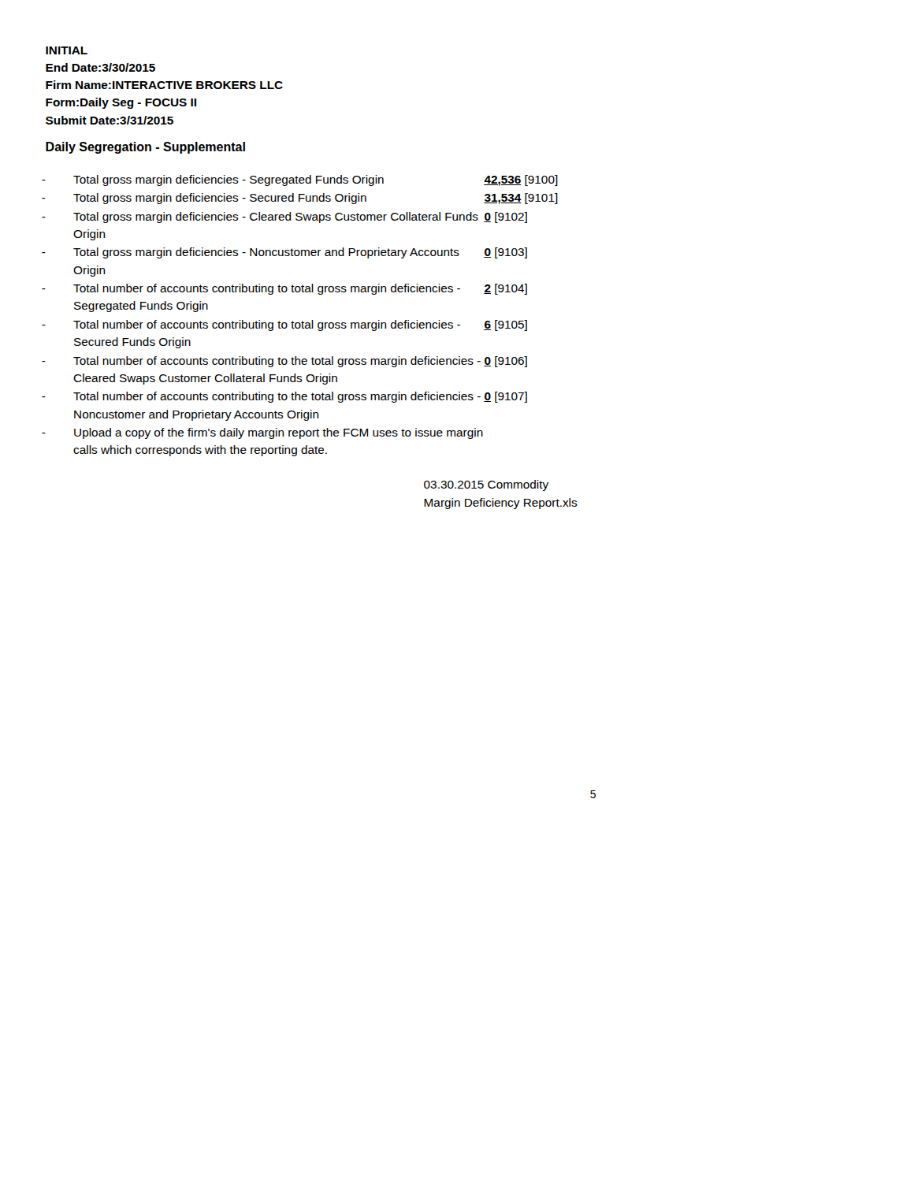INITIAL
End Date:3/30/2015
Firm Name:INTERACTIVE BROKERS LLC
Form:Daily Seg - FOCUS II
Submit Date:3/31/2015
Daily Segregation - Supplemental
| - | Total gross margin deficiencies - Segregated Funds Origin | 42,536 [9100] |
| - | Total gross margin deficiencies - Secured Funds Origin | 31,534 [9101] |
| - | Total gross margin deficiencies - Cleared Swaps Customer Collateral Funds Origin | 0 [9102] |
| - | Total gross margin deficiencies - Noncustomer and Proprietary Accounts Origin | 0 [9103] |
| - | Total number of accounts contributing to total gross margin deficiencies - Segregated Funds Origin | 2 [9104] |
| - | Total number of accounts contributing to total gross margin deficiencies - Secured Funds Origin | 6 [9105] |
| - | Total number of accounts contributing to the total gross margin deficiencies - Cleared Swaps Customer Collateral Funds Origin | 0 [9106] |
| - | Total number of accounts contributing to the total gross margin deficiencies - Noncustomer and Proprietary Accounts Origin | 0 [9107] |
| - | Upload a copy of the firm's daily margin report the FCM uses to issue margin calls which corresponds with the reporting date. | |
03.30.2015 Commodity Margin Deficiency Report.xls
5